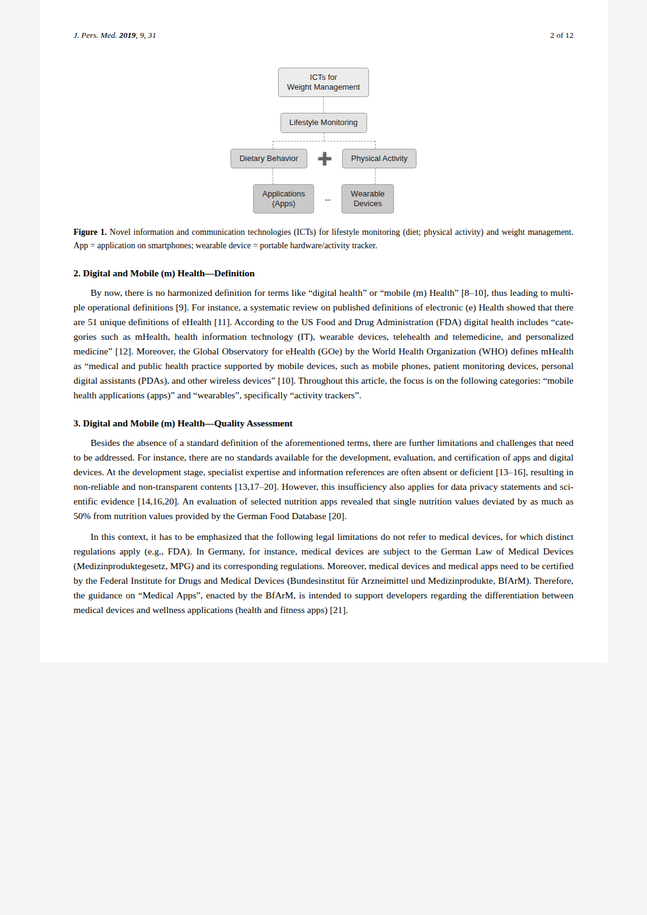J. Pers. Med. 2019, 9, 31 2 of 12
ICTs for
Weight Management
Lifestyle Monitoring
Dietary Behavior
➕
Physical Activity
Applications
(Apps)
⇔
Wearable
Devices
Figure 1. Novel information and communication technologies (ICTs) for lifestyle monitoring (diet; physical activity) and weight management. App = application on smartphones; wearable device = portable hardware/activity tracker.
2. Digital and Mobile (m) Health—Definition
By now, there is no harmonized definition for terms like “digital health” or “mobile (m) Health” [8–10], thus leading to multiple operational definitions [9]. For instance, a systematic review on published definitions of electronic (e) Health showed that there are 51 unique definitions of eHealth [11]. According to the US Food and Drug Administration (FDA) digital health includes “categories such as mHealth, health information technology (IT), wearable devices, telehealth and telemedicine, and personalized medicine” [12]. Moreover, the Global Observatory for eHealth (GOe) by the World Health Organization (WHO) defines mHealth as “medical and public health practice supported by mobile devices, such as mobile phones, patient monitoring devices, personal digital assistants (PDAs), and other wireless devices” [10]. Throughout this article, the focus is on the following categories: “mobile health applications (apps)” and “wearables”, specifically “activity trackers”.
3. Digital and Mobile (m) Health—Quality Assessment
Besides the absence of a standard definition of the aforementioned terms, there are further limitations and challenges that need to be addressed. For instance, there are no standards available for the development, evaluation, and certification of apps and digital devices. At the development stage, specialist expertise and information references are often absent or deficient [13–16], resulting in non-reliable and non-transparent contents [13,17–20]. However, this insufficiency also applies for data privacy statements and scientific evidence [14,16,20]. An evaluation of selected nutrition apps revealed that single nutrition values deviated by as much as 50% from nutrition values provided by the German Food Database [20].
In this context, it has to be emphasized that the following legal limitations do not refer to medical devices, for which distinct regulations apply (e.g., FDA). In Germany, for instance, medical devices are subject to the German Law of Medical Devices (Medizinproduktegesetz, MPG) and its corresponding regulations. Moreover, medical devices and medical apps need to be certified by the Federal Institute for Drugs and Medical Devices (Bundesinstitut für Arzneimittel und Medizinprodukte, BfArM). Therefore, the guidance on “Medical Apps”, enacted by the BfArM, is intended to support developers regarding the differentiation between medical devices and wellness applications (health and fitness apps) [21].